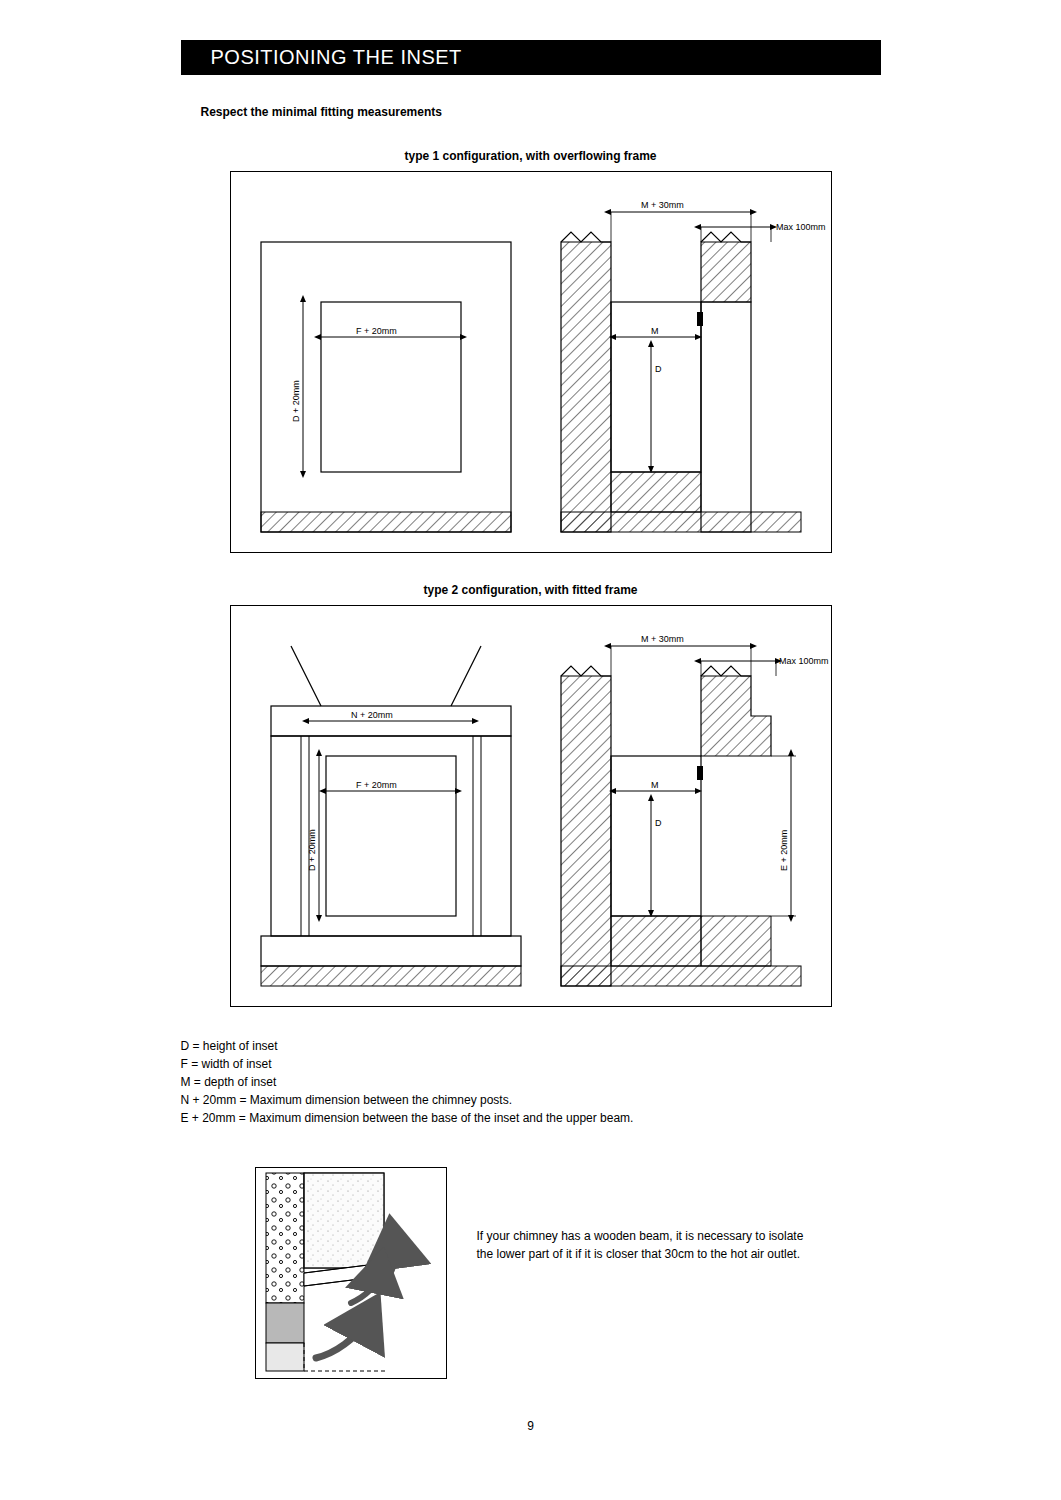POSITIONING THE INSET
Respect the minimal fitting measurements
type 1 configuration, with overflowing frame
F + 20mm D + 20mm M + 30mm Max 100mm M D
type 2 configuration, with fitted frame
N + 20mm F + 20mm D + 20mm M + 30mm Max 100mm M D E + 20mm
D = height of inset
F = width of inset
M = depth of inset
N + 20mm = Maximum dimension between the chimney posts.
E + 20mm = Maximum dimension between the base of the inset and the upper beam.
If your chimney has a wooden beam, it is necessary to isolate the lower part of it if it is closer that 30cm to the hot air outlet.
9